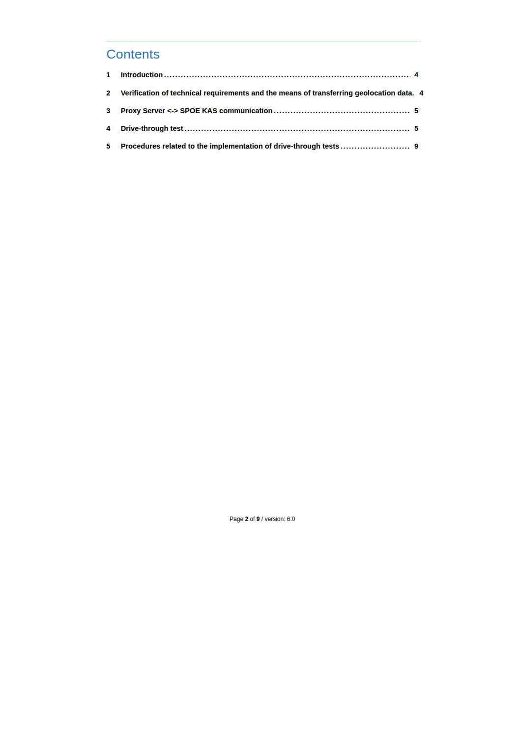Contents
1 Introduction .................................................................................................................. 4
2 Verification of technical requirements and the means of transferring geolocation data. .......... 4
3 Proxy Server <-> SPOE KAS communication ............................................................................ 5
4 Drive-through test ................................................................................................................. 5
5 Procedures related to the implementation of drive-through tests ........................................... 9
Page 2 of 9 / version: 6.0